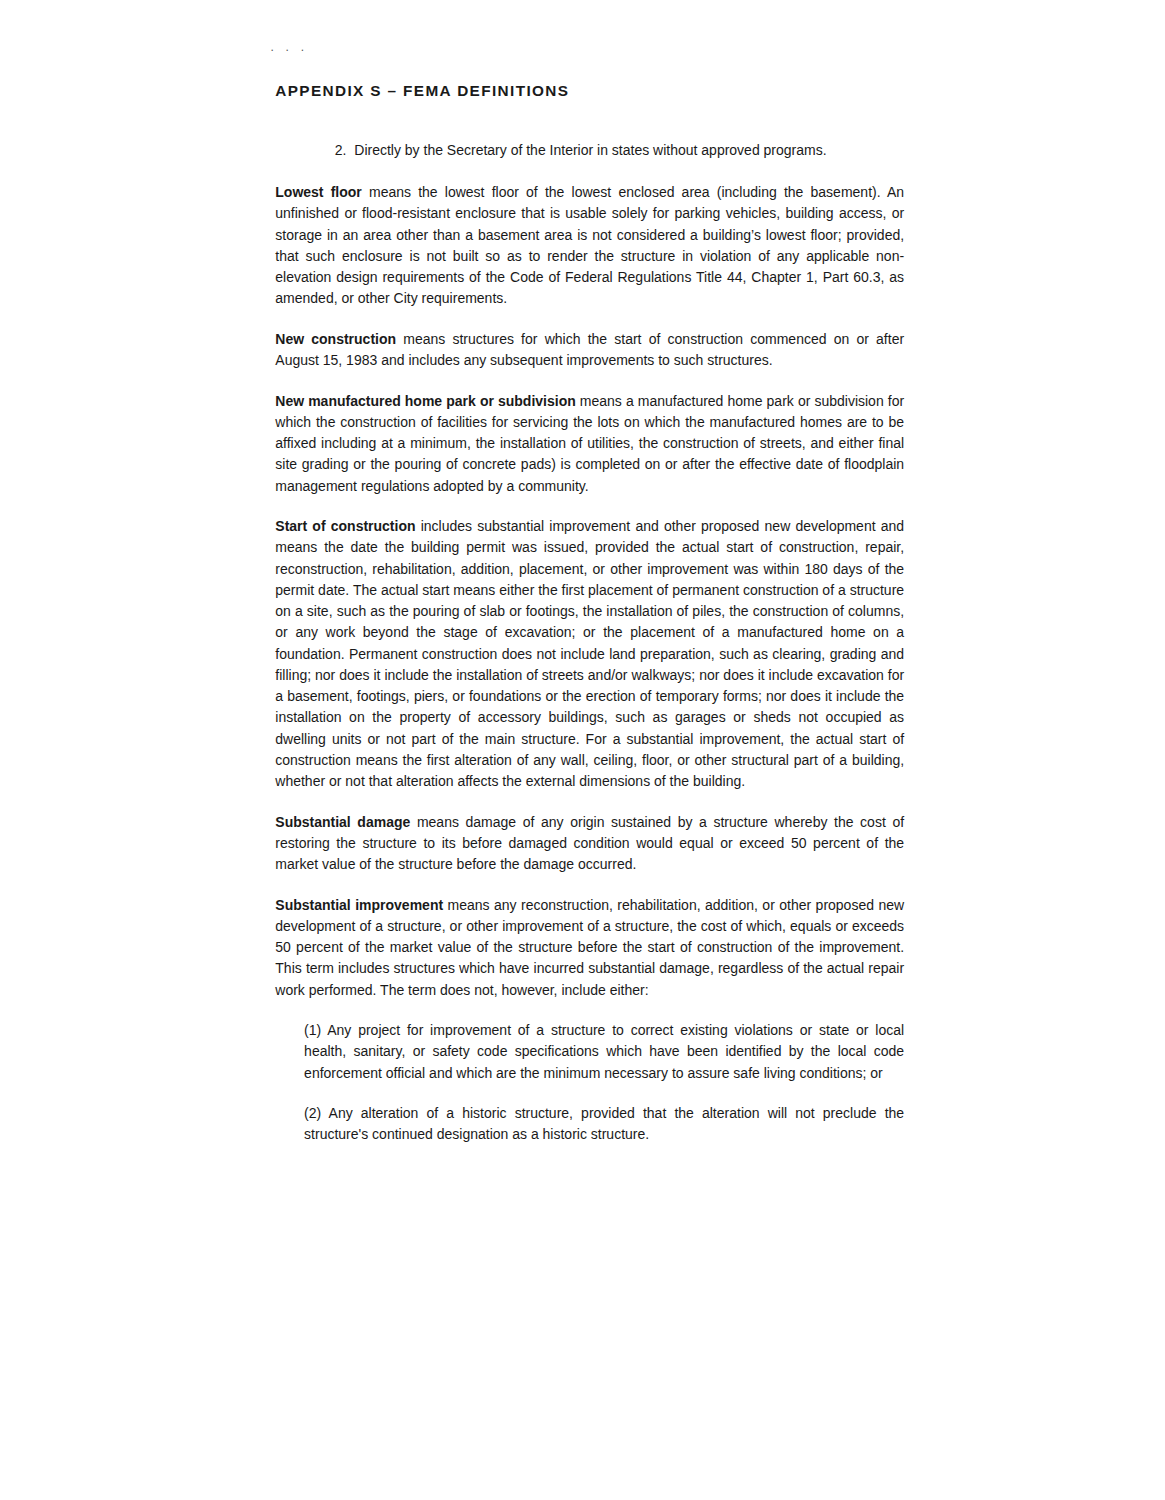. . .
Appendix S – FEMA Definitions
2. Directly by the Secretary of the Interior in states without approved programs.
Lowest floor means the lowest floor of the lowest enclosed area (including the basement). An unfinished or flood-resistant enclosure that is usable solely for parking vehicles, building access, or storage in an area other than a basement area is not considered a building’s lowest floor; provided, that such enclosure is not built so as to render the structure in violation of any applicable non-elevation design requirements of the Code of Federal Regulations Title 44, Chapter 1, Part 60.3, as amended, or other City requirements.
New construction means structures for which the start of construction commenced on or after August 15, 1983 and includes any subsequent improvements to such structures.
New manufactured home park or subdivision means a manufactured home park or subdivision for which the construction of facilities for servicing the lots on which the manufactured homes are to be affixed including at a minimum, the installation of utilities, the construction of streets, and either final site grading or the pouring of concrete pads) is completed on or after the effective date of floodplain management regulations adopted by a community.
Start of construction includes substantial improvement and other proposed new development and means the date the building permit was issued, provided the actual start of construction, repair, reconstruction, rehabilitation, addition, placement, or other improvement was within 180 days of the permit date. The actual start means either the first placement of permanent construction of a structure on a site, such as the pouring of slab or footings, the installation of piles, the construction of columns, or any work beyond the stage of excavation; or the placement of a manufactured home on a foundation. Permanent construction does not include land preparation, such as clearing, grading and filling; nor does it include the installation of streets and/or walkways; nor does it include excavation for a basement, footings, piers, or foundations or the erection of temporary forms; nor does it include the installation on the property of accessory buildings, such as garages or sheds not occupied as dwelling units or not part of the main structure. For a substantial improvement, the actual start of construction means the first alteration of any wall, ceiling, floor, or other structural part of a building, whether or not that alteration affects the external dimensions of the building.
Substantial damage means damage of any origin sustained by a structure whereby the cost of restoring the structure to its before damaged condition would equal or exceed 50 percent of the market value of the structure before the damage occurred.
Substantial improvement means any reconstruction, rehabilitation, addition, or other proposed new development of a structure, or other improvement of a structure, the cost of which, equals or exceeds 50 percent of the market value of the structure before the start of construction of the improvement. This term includes structures which have incurred substantial damage, regardless of the actual repair work performed. The term does not, however, include either:
(1) Any project for improvement of a structure to correct existing violations or state or local health, sanitary, or safety code specifications which have been identified by the local code enforcement official and which are the minimum necessary to assure safe living conditions; or
(2) Any alteration of a historic structure, provided that the alteration will not preclude the structure's continued designation as a historic structure.